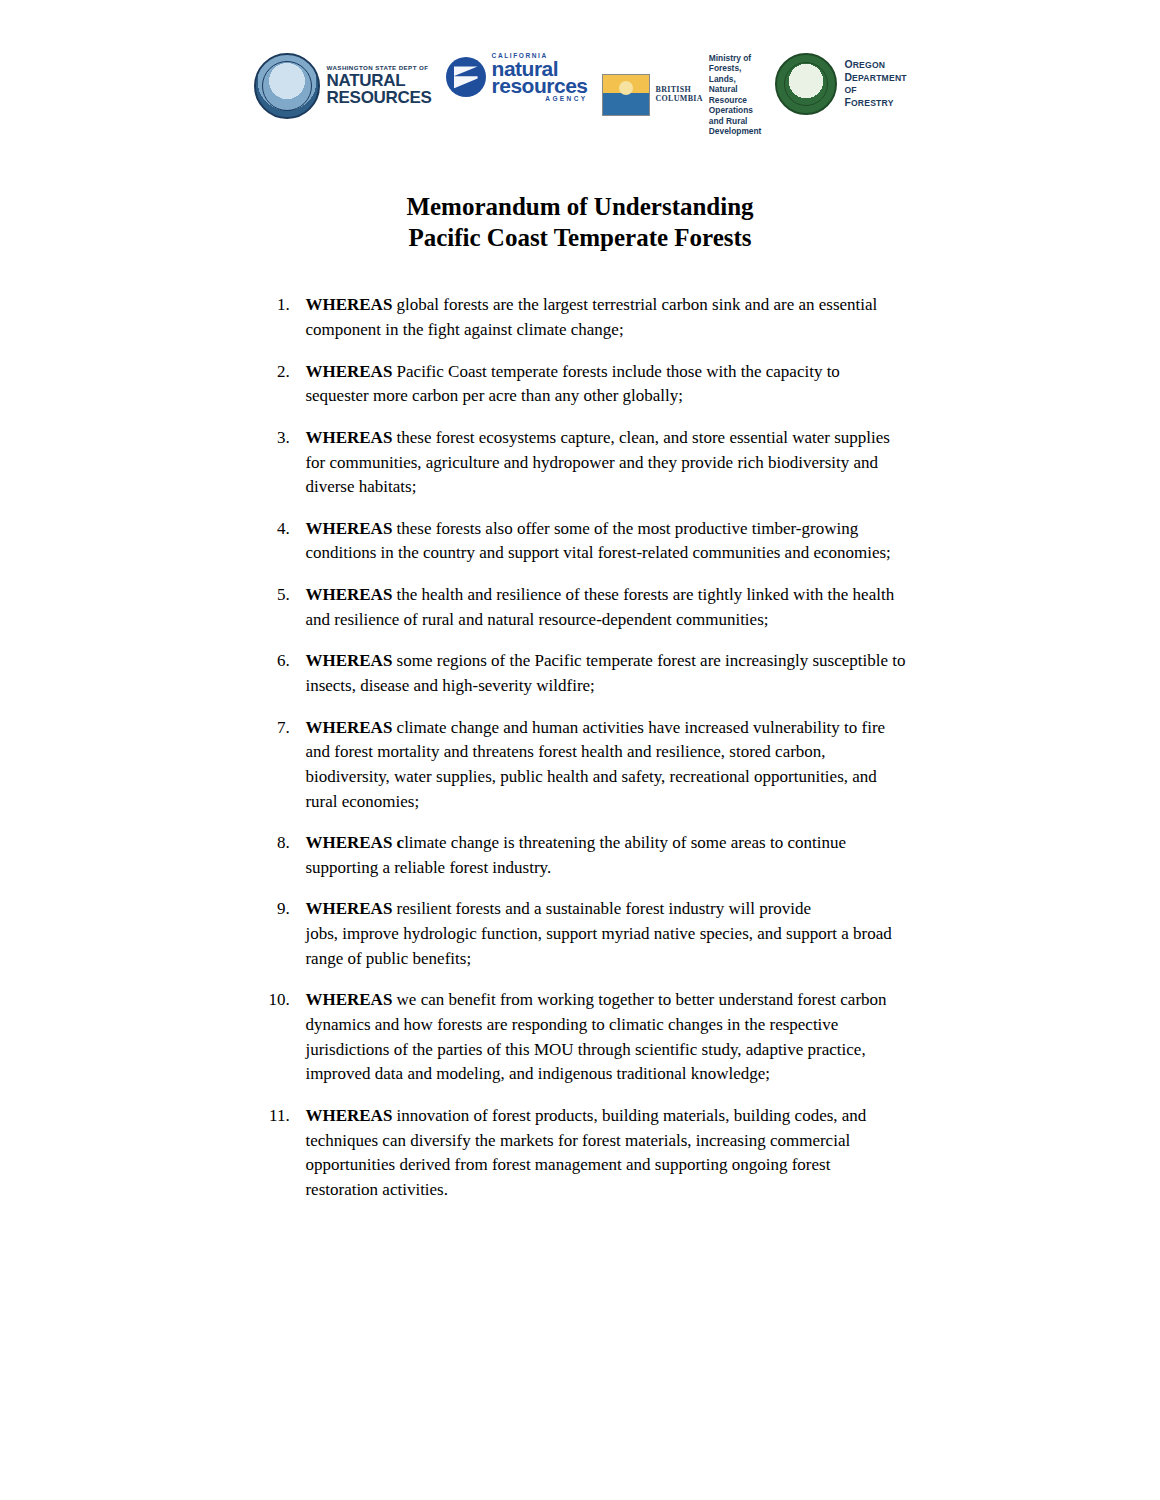WASHINGTON STATE DEPT OF NATURAL RESOURCES
CALIFORNIA natural resources AGENCY
BRITISH
COLUMBIA
Ministry of
Forests, Lands, Natural
Resource Operations
and Rural Development
OREGON
DEPARTMENT OF
FORESTRY
Memorandum of Understanding
Pacific Coast Temperate Forests
WHEREAS global forests are the largest terrestrial carbon sink and are an essential component in the fight against climate change;
WHEREAS Pacific Coast temperate forests include those with the capacity to sequester more carbon per acre than any other globally;
WHEREAS these forest ecosystems capture, clean, and store essential water supplies for communities, agriculture and hydropower and they provide rich biodiversity and diverse habitats;
WHEREAS these forests also offer some of the most productive timber-growing conditions in the country and support vital forest-related communities and economies;
WHEREAS the health and resilience of these forests are tightly linked with the health and resilience of rural and natural resource-dependent communities;
WHEREAS some regions of the Pacific temperate forest are increasingly susceptible to insects, disease and high-severity wildfire;
WHEREAS climate change and human activities have increased vulnerability to fire and forest mortality and threatens forest health and resilience, stored carbon, biodiversity, water supplies, public health and safety, recreational opportunities, and rural economies;
WHEREAS climate change is threatening the ability of some areas to continue supporting a reliable forest industry.
WHEREAS resilient forests and a sustainable forest industry will provide jobs, improve hydrologic function, support myriad native species, and support a broad range of public benefits;
WHEREAS we can benefit from working together to better understand forest carbon dynamics and how forests are responding to climatic changes in the respective jurisdictions of the parties of this MOU through scientific study, adaptive practice, improved data and modeling, and indigenous traditional knowledge;
WHEREAS innovation of forest products, building materials, building codes, and techniques can diversify the markets for forest materials, increasing commercial opportunities derived from forest management and supporting ongoing forest restoration activities.